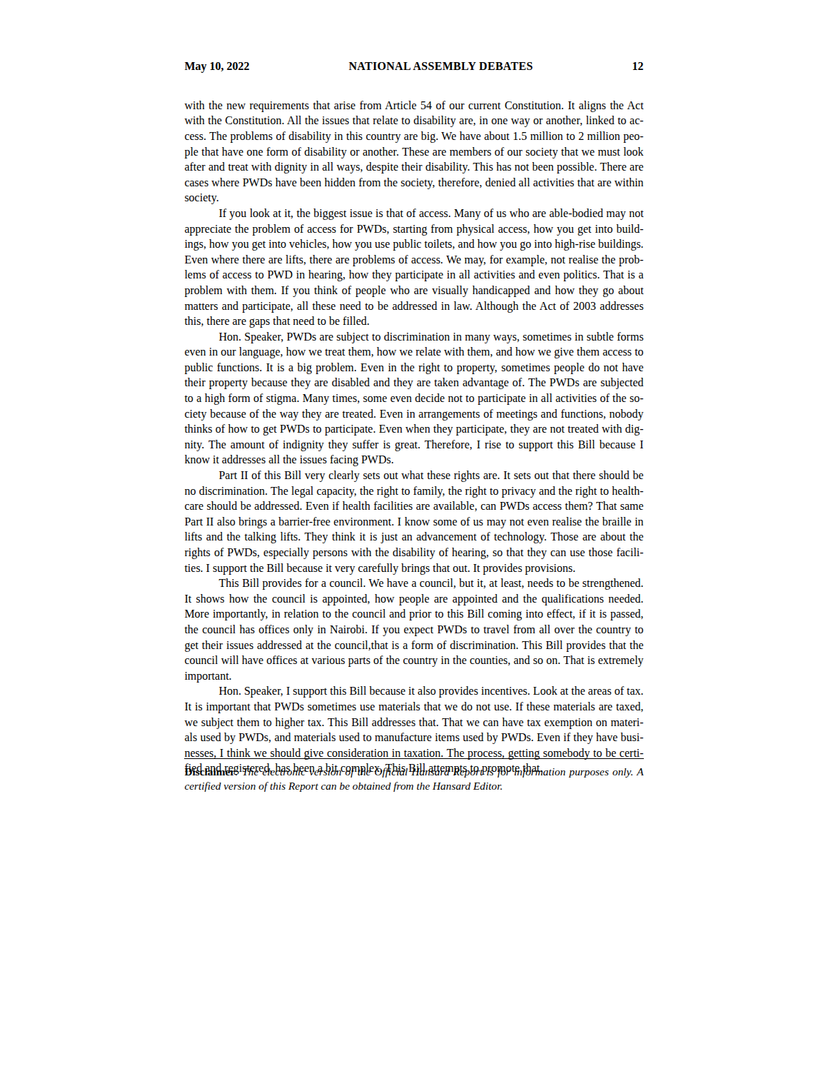May 10, 2022 NATIONAL ASSEMBLY DEBATES 12
with the new requirements that arise from Article 54 of our current Constitution. It aligns the Act with the Constitution. All the issues that relate to disability are, in one way or another, linked to access. The problems of disability in this country are big. We have about 1.5 million to 2 million people that have one form of disability or another. These are members of our society that we must look after and treat with dignity in all ways, despite their disability. This has not been possible. There are cases where PWDs have been hidden from the society, therefore, denied all activities that are within society.
If you look at it, the biggest issue is that of access. Many of us who are able-bodied may not appreciate the problem of access for PWDs, starting from physical access, how you get into buildings, how you get into vehicles, how you use public toilets, and how you go into high-rise buildings. Even where there are lifts, there are problems of access. We may, for example, not realise the problems of access to PWD in hearing, how they participate in all activities and even politics. That is a problem with them. If you think of people who are visually handicapped and how they go about matters and participate, all these need to be addressed in law. Although the Act of 2003 addresses this, there are gaps that need to be filled.
Hon. Speaker, PWDs are subject to discrimination in many ways, sometimes in subtle forms even in our language, how we treat them, how we relate with them, and how we give them access to public functions. It is a big problem. Even in the right to property, sometimes people do not have their property because they are disabled and they are taken advantage of. The PWDs are subjected to a high form of stigma. Many times, some even decide not to participate in all activities of the society because of the way they are treated. Even in arrangements of meetings and functions, nobody thinks of how to get PWDs to participate. Even when they participate, they are not treated with dignity. The amount of indignity they suffer is great. Therefore, I rise to support this Bill because I know it addresses all the issues facing PWDs.
Part II of this Bill very clearly sets out what these rights are. It sets out that there should be no discrimination. The legal capacity, the right to family, the right to privacy and the right to healthcare should be addressed. Even if health facilities are available, can PWDs access them? That same Part II also brings a barrier-free environment. I know some of us may not even realise the braille in lifts and the talking lifts. They think it is just an advancement of technology. Those are about the rights of PWDs, especially persons with the disability of hearing, so that they can use those facilities. I support the Bill because it very carefully brings that out. It provides provisions.
This Bill provides for a council. We have a council, but it, at least, needs to be strengthened. It shows how the council is appointed, how people are appointed and the qualifications needed. More importantly, in relation to the council and prior to this Bill coming into effect, if it is passed, the council has offices only in Nairobi. If you expect PWDs to travel from all over the country to get their issues addressed at the council,that is a form of discrimination. This Bill provides that the council will have offices at various parts of the country in the counties, and so on. That is extremely important.
Hon. Speaker, I support this Bill because it also provides incentives. Look at the areas of tax. It is important that PWDs sometimes use materials that we do not use. If these materials are taxed, we subject them to higher tax. This Bill addresses that. That we can have tax exemption on materials used by PWDs, and materials used to manufacture items used by PWDs. Even if they have businesses, I think we should give consideration in taxation. The process, getting somebody to be certified and registered, has been a bit complex. This Bill attempts to promote that.
Disclaimer: The electronic version of the Official Hansard Report is for information purposes only. A certified version of this Report can be obtained from the Hansard Editor.